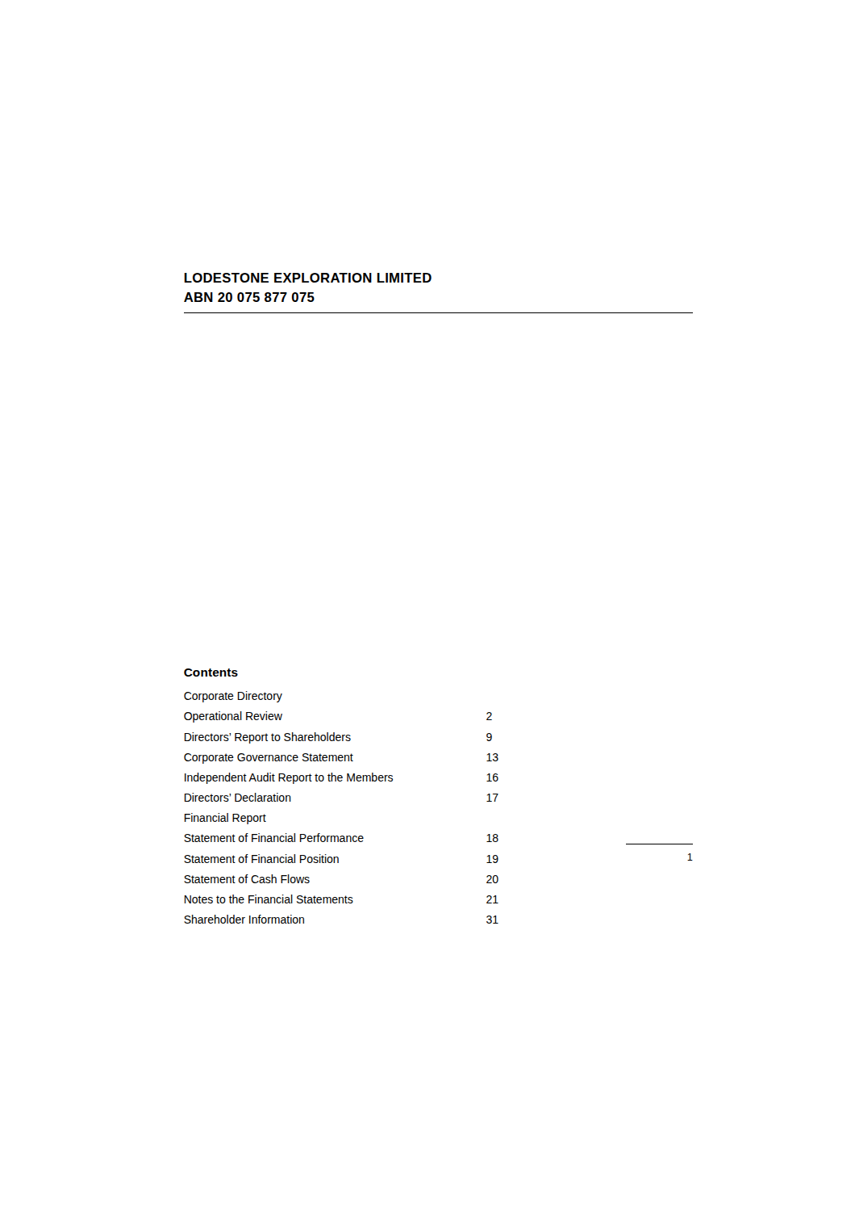LODESTONE EXPLORATION LIMITED
ABN 20 075 877 075
Contents
| Corporate Directory | |
| Operational Review | 2 |
| Directors’ Report to Shareholders | 9 |
| Corporate Governance Statement | 13 |
| Independent Audit Report to the Members | 16 |
| Directors’ Declaration | 17 |
| Financial Report | |
| Statement of Financial Performance | 18 |
| Statement of Financial Position | 19 |
| Statement of Cash Flows | 20 |
| Notes to the Financial Statements | 21 |
| Shareholder Information | 31 |
1